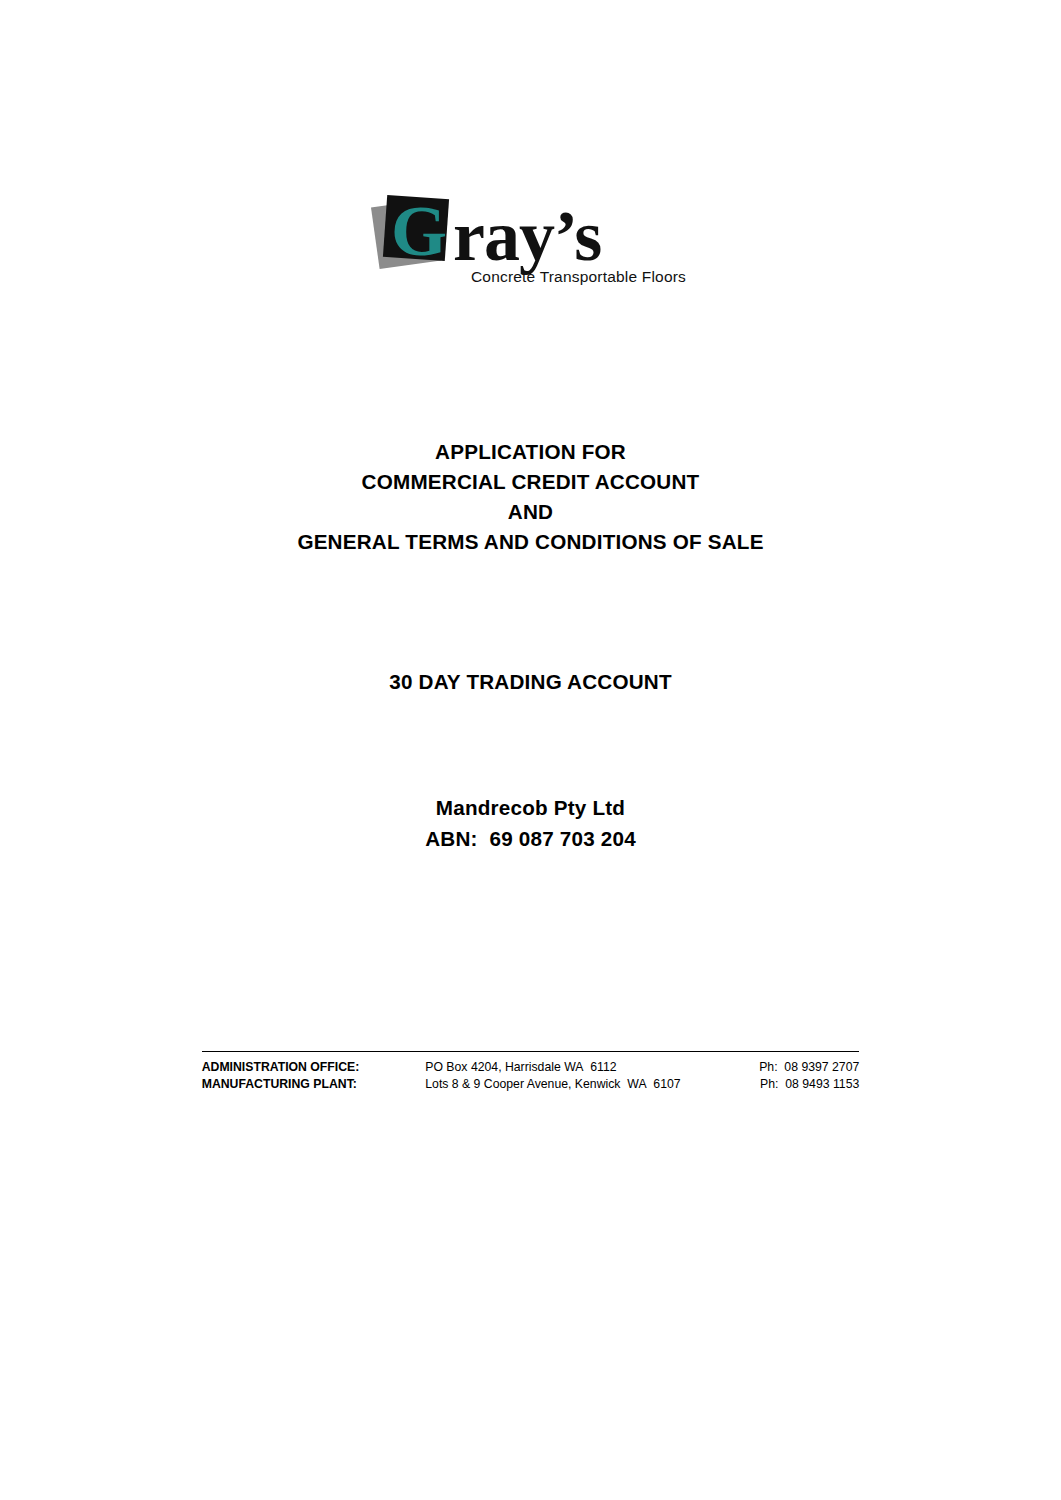G ray’s
Concrete Transportable Floors
APPLICATION FOR
COMMERCIAL CREDIT ACCOUNT
AND
GENERAL TERMS AND CONDITIONS OF SALE
30 DAY TRADING ACCOUNT
Mandrecob Pty Ltd
ABN: 69 087 703 204
| ADMINISTRATION OFFICE: | PO Box 4204, Harrisdale WA 6112 | Ph: 08 9397 2707 |
| MANUFACTURING PLANT: | Lots 8 & 9 Cooper Avenue, Kenwick WA 6107 | Ph: 08 9493 1153 |